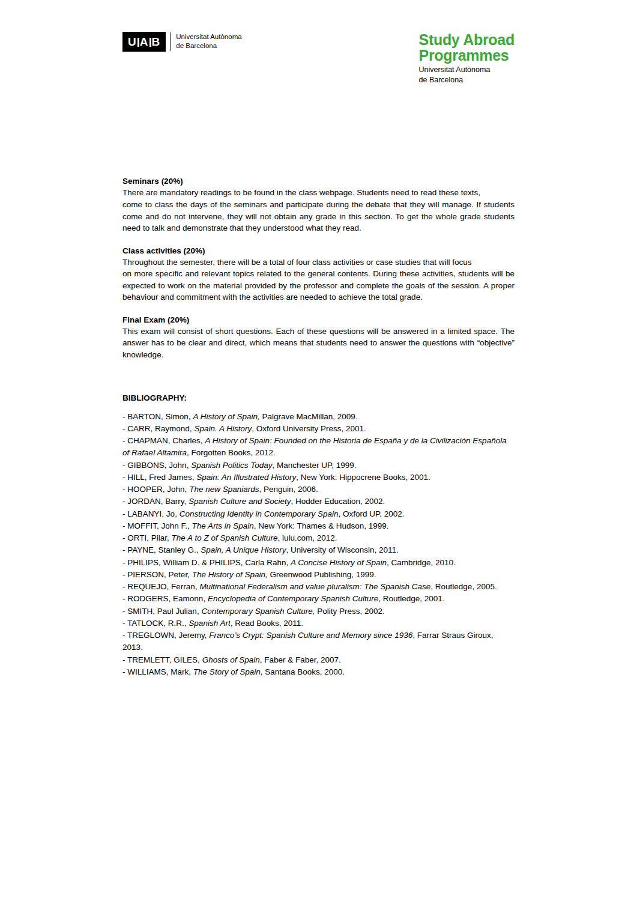U A B
Universitat Autònoma
de Barcelona
Study Abroad
Programmes
Universitat Autònoma
de Barcelona
Seminars (20%)
There are mandatory readings to be found in the class webpage. Students need to read these texts,
come to class the days of the seminars and participate during the debate that they will manage. If students come and do not intervene, they will not obtain any grade in this section. To get the whole grade students need to talk and demonstrate that they understood what they read.
Class activities (20%)
Throughout the semester, there will be a total of four class activities or case studies that will focus
on more specific and relevant topics related to the general contents. During these activities, students will be expected to work on the material provided by the professor and complete the goals of the session. A proper behaviour and commitment with the activities are needed to achieve the total grade.
Final Exam (20%)
This exam will consist of short questions. Each of these questions will be answered in a limited space. The answer has to be clear and direct, which means that students need to answer the questions with “objective” knowledge.
BIBLIOGRAPHY:
- BARTON, Simon, A History of Spain, Palgrave MacMillan, 2009.
- CARR, Raymond, Spain. A History, Oxford University Press, 2001.
- CHAPMAN, Charles, A History of Spain: Founded on the Historia de España y de la Civilización Española
of Rafael Altamira, Forgotten Books, 2012.
- GIBBONS, John, Spanish Politics Today, Manchester UP, 1999.
- HILL, Fred James, Spain: An Illustrated History, New York: Hippocrene Books, 2001.
- HOOPER, John, The new Spaniards, Penguin, 2006.
- JORDAN, Barry, Spanish Culture and Society, Hodder Education, 2002.
- LABANYI, Jo, Constructing Identity in Contemporary Spain, Oxford UP, 2002.
- MOFFIT, John F., The Arts in Spain, New York: Thames & Hudson, 1999.
- ORTI, Pilar, The A to Z of Spanish Culture, lulu.com, 2012.
- PAYNE, Stanley G., Spain, A Unique History, University of Wisconsin, 2011.
- PHILIPS, William D. & PHILIPS, Carla Rahn, A Concise History of Spain, Cambridge, 2010.
- PIERSON, Peter, The History of Spain, Greenwood Publishing, 1999.
- REQUEJO, Ferran, Multinational Federalism and value pluralism: The Spanish Case, Routledge, 2005.
- RODGERS, Eamonn, Encyclopedia of Contemporary Spanish Culture, Routledge, 2001.
- SMITH, Paul Julian, Contemporary Spanish Culture, Polity Press, 2002.
- TATLOCK, R.R., Spanish Art, Read Books, 2011.
- TREGLOWN, Jeremy, Franco’s Crypt: Spanish Culture and Memory since 1936, Farrar Straus Giroux,
2013.
- TREMLETT, GILES, Ghosts of Spain, Faber & Faber, 2007.
- WILLIAMS, Mark, The Story of Spain, Santana Books, 2000.